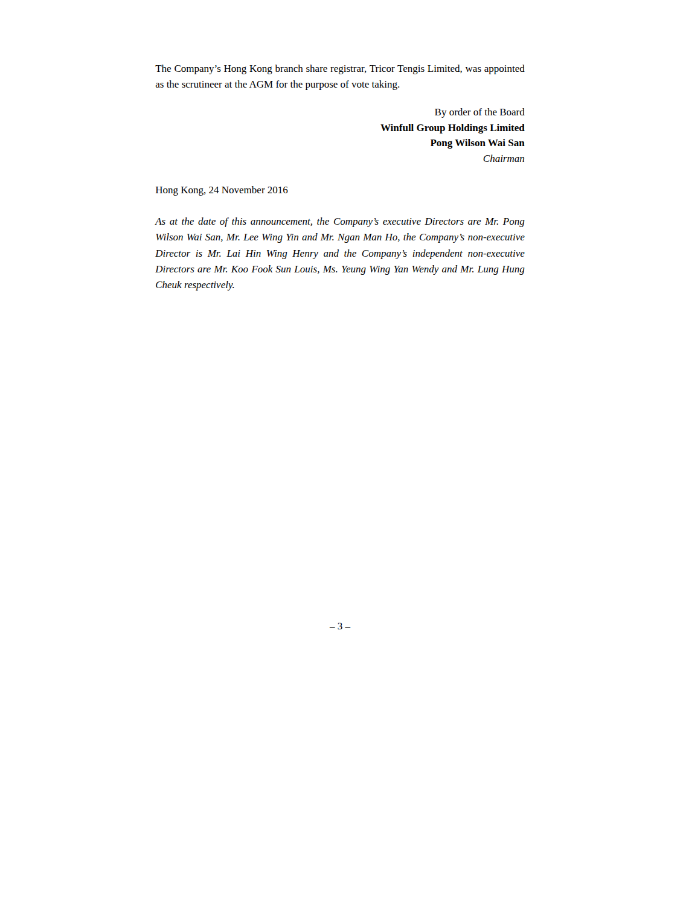The Company’s Hong Kong branch share registrar, Tricor Tengis Limited, was appointed as the scrutineer at the AGM for the purpose of vote taking.
By order of the Board Winfull Group Holdings Limited Pong Wilson Wai San Chairman
Hong Kong, 24 November 2016
As at the date of this announcement, the Company’s executive Directors are Mr. Pong Wilson Wai San, Mr. Lee Wing Yin and Mr. Ngan Man Ho, the Company’s non-executive Director is Mr. Lai Hin Wing Henry and the Company’s independent non-executive Directors are Mr. Koo Fook Sun Louis, Ms. Yeung Wing Yan Wendy and Mr. Lung Hung Cheuk respectively.
– 3 –